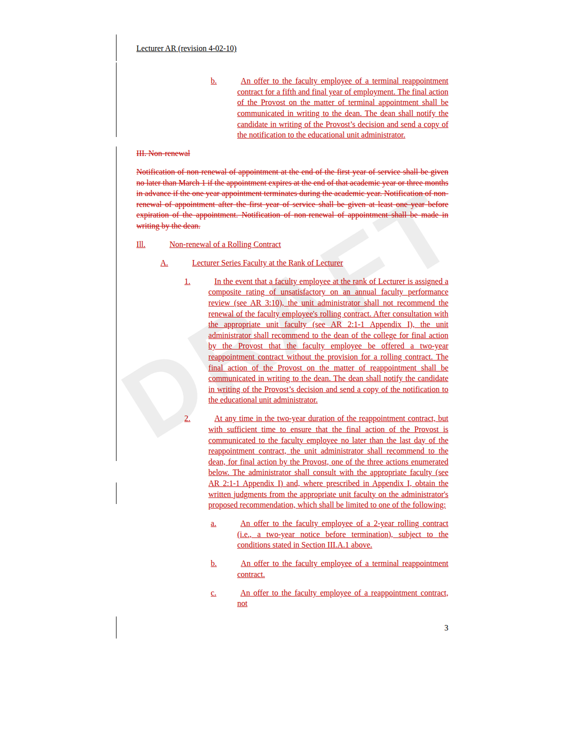DRAFT
Lecturer AR (revision 4-02-10)
b. An offer to the faculty employee of a terminal reappointment contract for a fifth and final year of employment. The final action of the Provost on the matter of terminal appointment shall be communicated in writing to the dean. The dean shall notify the candidate in writing of the Provost’s decision and send a copy of the notification to the educational unit administrator.
III. Non-renewal
Notification of non-renewal of appointment at the end of the first year of service shall be given no later than March 1 if the appointment expires at the end of that academic year or three months in advance if the one year appointment terminates during the academic year. Notification of non-renewal of appointment after the first year of service shall be given at least one year before expiration of the appointment. Notification of non-renewal of appointment shall be made in writing by the dean.
Ill. Non-renewal of a Rolling Contract
A. Lecturer Series Faculty at the Rank of Lecturer
1. In the event that a faculty employee at the rank of Lecturer is assigned a composite rating of unsatisfactory on an annual faculty performance review (see AR 3:10), the unit administrator shall not recommend the renewal of the faculty employee's rolling contract. After consultation with the appropriate unit faculty (see AR 2:1-1 Appendix I), the unit administrator shall recommend to the dean of the college for final action by the Provost that the faculty employee be offered a two-year reappointment contract without the provision for a rolling contract. The final action of the Provost on the matter of reappointment shall be communicated in writing to the dean. The dean shall notify the candidate in writing of the Provost’s decision and send a copy of the notification to the educational unit administrator.
2. At any time in the two-year duration of the reappointment contract, but with sufficient time to ensure that the final action of the Provost is communicated to the faculty employee no later than the last day of the reappointment contract, the unit administrator shall recommend to the dean, for final action by the Provost, one of the three actions enumerated below. The administrator shall consult with the appropriate faculty (see AR 2:1-1 Appendix I) and, where prescribed in Appendix I, obtain the written judgments from the appropriate unit faculty on the administrator's proposed recommendation, which shall be limited to one of the following:
a. An offer to the faculty employee of a 2-year rolling contract (i.e., a two-year notice before termination), subject to the conditions stated in Section III.A.1 above.
b. An offer to the faculty employee of a terminal reappointment contract.
c. An offer to the faculty employee of a reappointment contract, not
3